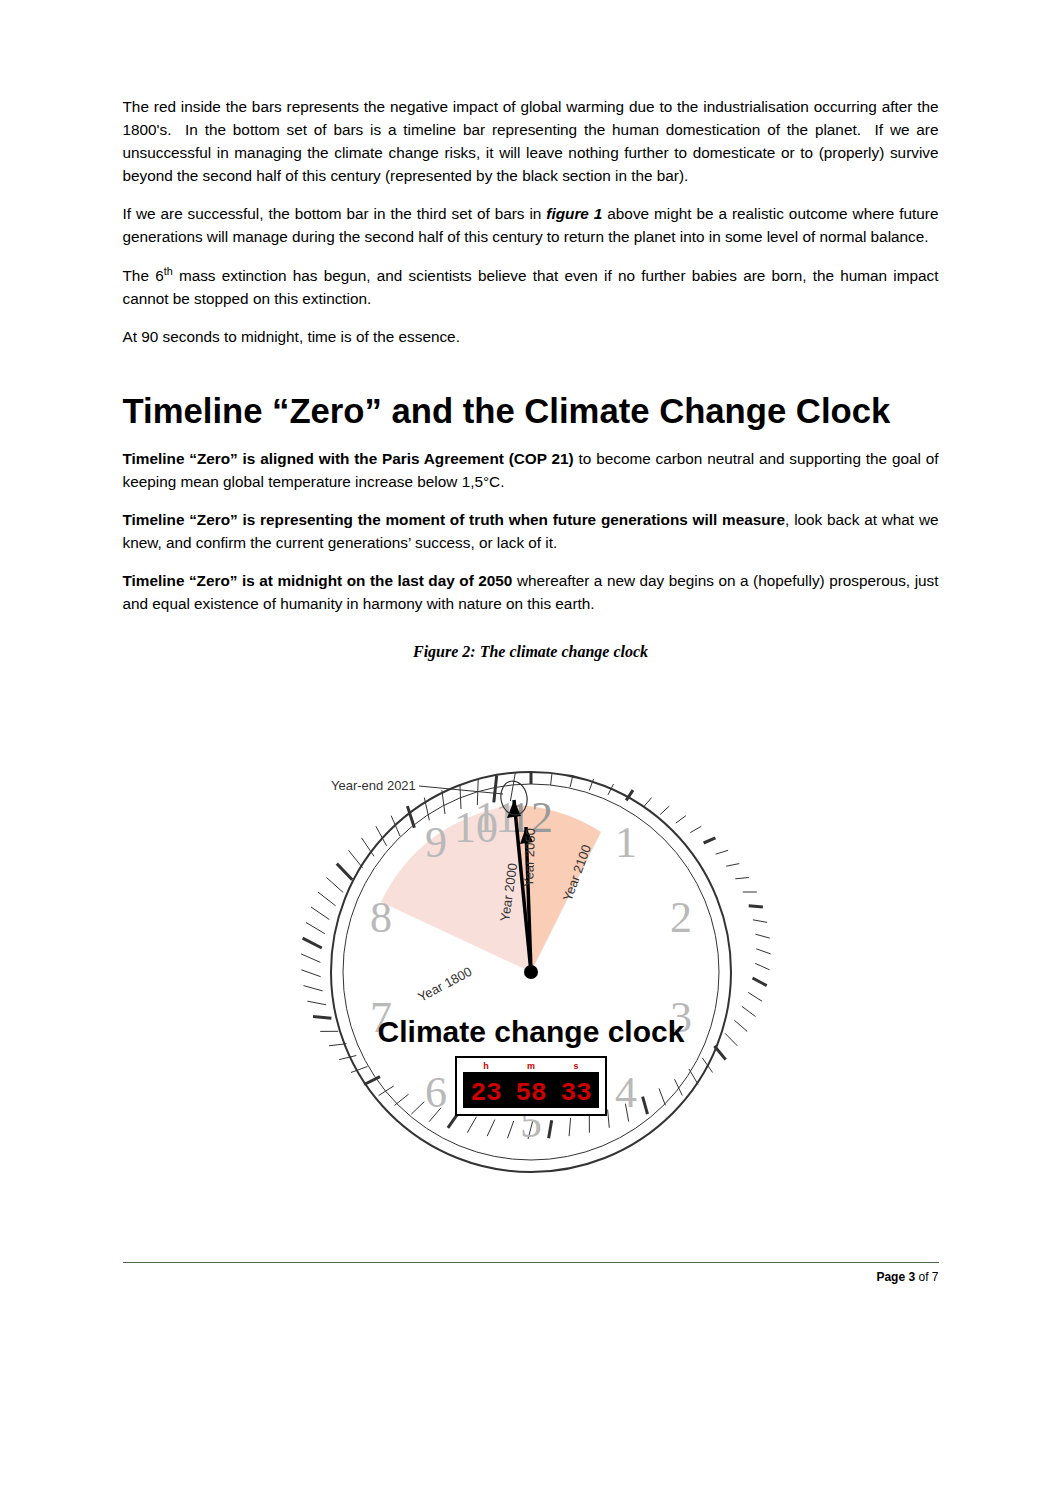The red inside the bars represents the negative impact of global warming due to the industrialisation occurring after the 1800's. In the bottom set of bars is a timeline bar representing the human domestication of the planet. If we are unsuccessful in managing the climate change risks, it will leave nothing further to domesticate or to (properly) survive beyond the second half of this century (represented by the black section in the bar).
If we are successful, the bottom bar in the third set of bars in figure 1 above might be a realistic outcome where future generations will manage during the second half of this century to return the planet into in some level of normal balance.
The 6th mass extinction has begun, and scientists believe that even if no further babies are born, the human impact cannot be stopped on this extinction.
At 90 seconds to midnight, time is of the essence.
Timeline “Zero” and the Climate Change Clock
Timeline “Zero” is aligned with the Paris Agreement (COP 21) to become carbon neutral and supporting the goal of keeping mean global temperature increase below 1,5°C.
Timeline “Zero” is representing the moment of truth when future generations will measure, look back at what we knew, and confirm the current generations’ success, or lack of it.
Timeline “Zero” is at midnight on the last day of 2050 whereafter a new day begins on a (hopefully) prosperous, just and equal existence of humanity in harmony with nature on this earth.
Figure 2: The climate change clock
12 1 2 3 4 5 6 7 8 9 10 11 Year 1800 Year 2000 Year 2050 Year 2100 Year-end 2021 Climate change clock h m s 23 58 33
Page 3 of 7